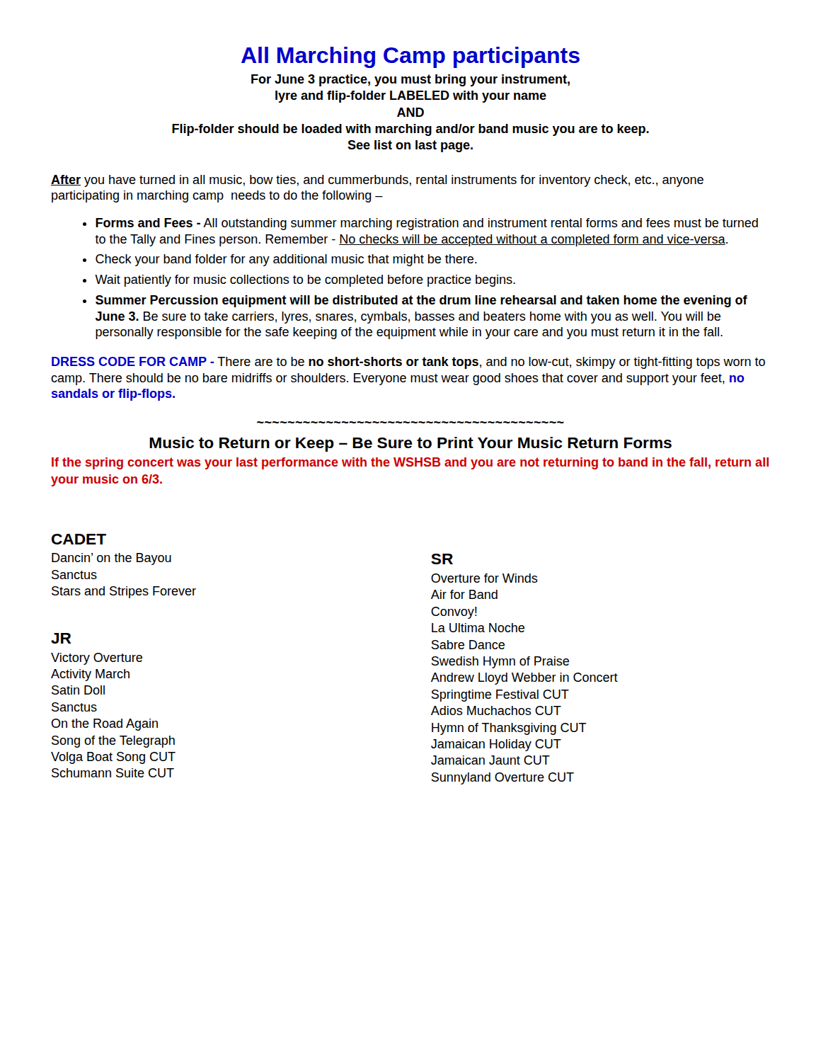All Marching Camp participants
For June 3 practice, you must bring your instrument,
lyre and flip-folder LABELED with your name
AND
Flip-folder should be loaded with marching and/or band music you are to keep.
See list on last page.
After you have turned in all music, bow ties, and cummerbunds, rental instruments for inventory check, etc., anyone participating in marching camp needs to do the following –
Forms and Fees - All outstanding summer marching registration and instrument rental forms and fees must be turned to the Tally and Fines person. Remember - No checks will be accepted without a completed form and vice-versa.
Check your band folder for any additional music that might be there.
Wait patiently for music collections to be completed before practice begins.
Summer Percussion equipment will be distributed at the drum line rehearsal and taken home the evening of June 3. Be sure to take carriers, lyres, snares, cymbals, basses and beaters home with you as well. You will be personally responsible for the safe keeping of the equipment while in your care and you must return it in the fall.
DRESS CODE FOR CAMP - There are to be no short-shorts or tank tops, and no low-cut, skimpy or tight-fitting tops worn to camp. There should be no bare midriffs or shoulders. Everyone must wear good shoes that cover and support your feet, no sandals or flip-flops.
~~~~~~~~~~~~~~~~~~~~~~~~~~~~~~~~~~~~~~~~
Music to Return or Keep – Be Sure to Print Your Music Return Forms
If the spring concert was your last performance with the WSHSB and you are not returning to band in the fall, return all your music on 6/3.
CADET
Dancin’ on the Bayou
Sanctus
Stars and Stripes Forever
JR
Victory Overture
Activity March
Satin Doll
Sanctus
On the Road Again
Song of the Telegraph
Volga Boat Song CUT
Schumann Suite CUT
SR
Overture for Winds
Air for Band
Convoy!
La Ultima Noche
Sabre Dance
Swedish Hymn of Praise
Andrew Lloyd Webber in Concert
Springtime Festival CUT
Adios Muchachos CUT
Hymn of Thanksgiving CUT
Jamaican Holiday CUT
Jamaican Jaunt CUT
Sunnyland Overture CUT